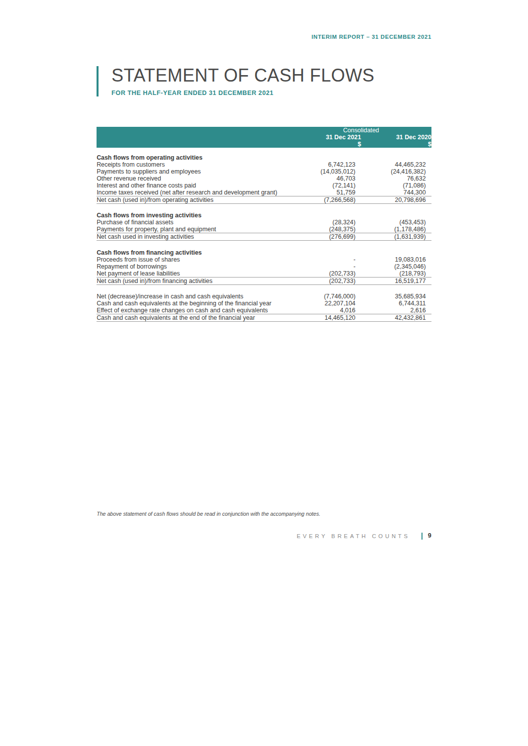INTERIM REPORT – 31 DECEMBER 2021
STATEMENT OF CASH FLOWS
FOR THE HALF-YEAR ENDED 31 DECEMBER 2021
| | Consolidated |
| | 31 Dec 2021 | 31 Dec 2020 |
| | $ | $ |
| Cash flows from operating activities | | |
| Receipts from customers | 6,742,123 | 44,465,232 |
| Payments to suppliers and employees | (14,035,012) | (24,416,382) |
| Other revenue received | 46,703 | 76,632 |
| Interest and other finance costs paid | (72,141) | (71,086) |
| Income taxes received (net after research and development grant) | 51,759 | 744,300 |
| Net cash (used in)/from operating activities | (7,266,568) | 20,798,696 |
| Cash flows from investing activities | | |
| Purchase of financial assets | (28,324) | (453,453) |
| Payments for property, plant and equipment | (248,375) | (1,178,486) |
| Net cash used in investing activities | (276,699) | (1,631,939) |
| Cash flows from financing activities | | |
| Proceeds from issue of shares | - | 19,083,016 |
| Repayment of borrowings | - | (2,345,046) |
| Net payment of lease liabilities | (202,733) | (218,793) |
| Net cash (used in)/from financing activities | (202,733) | 16,519,177 |
| Net (decrease)/increase in cash and cash equivalents | (7,746,000) | 35,685,934 |
| Cash and cash equivalents at the beginning of the financial year | 22,207,104 | 6,744,311 |
| Effect of exchange rate changes on cash and cash equivalents | 4,016 | 2,616 |
| Cash and cash equivalents at the end of the financial year | 14,465,120 | 42,432,861 |
The above statement of cash flows should be read in conjunction with the accompanying notes.
EVERY BREATH COUNTS
9